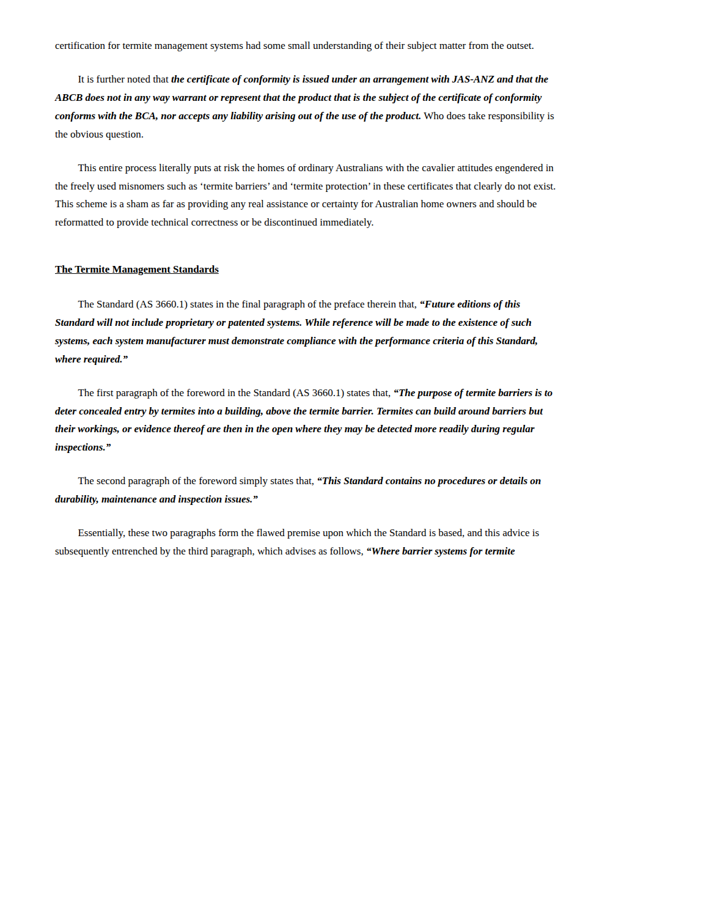certification for termite management systems had some small understanding of their subject matter from the outset.
It is further noted that the certificate of conformity is issued under an arrangement with JAS-ANZ and that the ABCB does not in any way warrant or represent that the product that is the subject of the certificate of conformity conforms with the BCA, nor accepts any liability arising out of the use of the product. Who does take responsibility is the obvious question.
This entire process literally puts at risk the homes of ordinary Australians with the cavalier attitudes engendered in the freely used misnomers such as ‘termite barriers’ and ‘termite protection’ in these certificates that clearly do not exist. This scheme is a sham as far as providing any real assistance or certainty for Australian home owners and should be reformatted to provide technical correctness or be discontinued immediately.
The Termite Management Standards
The Standard (AS 3660.1) states in the final paragraph of the preface therein that, “Future editions of this Standard will not include proprietary or patented systems. While reference will be made to the existence of such systems, each system manufacturer must demonstrate compliance with the performance criteria of this Standard, where required.”
The first paragraph of the foreword in the Standard (AS 3660.1) states that, “The purpose of termite barriers is to deter concealed entry by termites into a building, above the termite barrier. Termites can build around barriers but their workings, or evidence thereof are then in the open where they may be detected more readily during regular inspections.”
The second paragraph of the foreword simply states that, “This Standard contains no procedures or details on durability, maintenance and inspection issues.”
Essentially, these two paragraphs form the flawed premise upon which the Standard is based, and this advice is subsequently entrenched by the third paragraph, which advises as follows, “Where barrier systems for termite